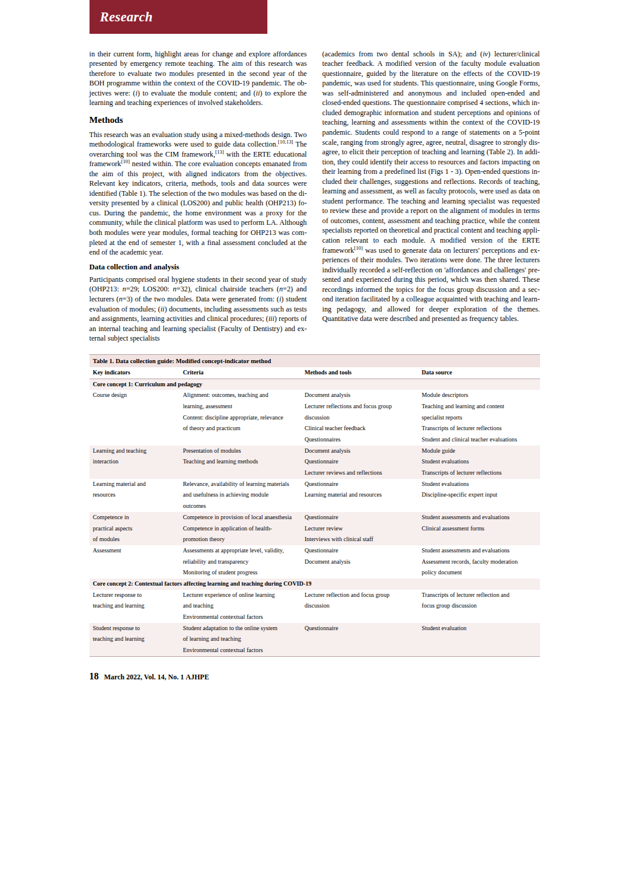Research
in their current form, highlight areas for change and explore affordances presented by emergency remote teaching. The aim of this research was therefore to evaluate two modules presented in the second year of the BOH programme within the context of the COVID-19 pandemic. The objectives were: (i) to evaluate the module content; and (ii) to explore the learning and teaching experiences of involved stakeholders.
Methods
This research was an evaluation study using a mixed-methods design. Two methodological frameworks were used to guide data collection.[10,13] The overarching tool was the CIM framework,[13] with the ERTE educational framework[10] nested within. The core evaluation concepts emanated from the aim of this project, with aligned indicators from the objectives. Relevant key indicators, criteria, methods, tools and data sources were identified (Table 1). The selection of the two modules was based on the diversity presented by a clinical (LOS200) and public health (OHP213) focus. During the pandemic, the home environment was a proxy for the community, while the clinical platform was used to perform LA. Although both modules were year modules, formal teaching for OHP213 was completed at the end of semester 1, with a final assessment concluded at the end of the academic year.
Data collection and analysis
Participants comprised oral hygiene students in their second year of study (OHP213: n=29; LOS200: n=32), clinical chairside teachers (n=2) and lecturers (n=3) of the two modules. Data were generated from: (i) student evaluation of modules; (ii) documents, including assessments such as tests and assignments, learning activities and clinical procedures; (iii) reports of an internal teaching and learning specialist (Faculty of Dentistry) and external subject specialists
(academics from two dental schools in SA); and (iv) lecturer/clinical teacher feedback. A modified version of the faculty module evaluation questionnaire, guided by the literature on the effects of the COVID-19 pandemic, was used for students. This questionnaire, using Google Forms, was self-administered and anonymous and included open-ended and closed-ended questions. The questionnaire comprised 4 sections, which included demographic information and student perceptions and opinions of teaching, learning and assessments within the context of the COVID-19 pandemic. Students could respond to a range of statements on a 5-point scale, ranging from strongly agree, agree, neutral, disagree to strongly disagree, to elicit their perception of teaching and learning (Table 2). In addition, they could identify their access to resources and factors impacting on their learning from a predefined list (Figs 1 - 3). Open-ended questions included their challenges, suggestions and reflections. Records of teaching, learning and assessment, as well as faculty protocols, were used as data on student performance. The teaching and learning specialist was requested to review these and provide a report on the alignment of modules in terms of outcomes, content, assessment and teaching practice, while the content specialists reported on theoretical and practical content and teaching application relevant to each module. A modified version of the ERTE framework[10] was used to generate data on lecturers' perceptions and experiences of their modules. Two iterations were done. The three lecturers individually recorded a self-reflection on 'affordances and challenges' presented and experienced during this period, which was then shared. These recordings informed the topics for the focus group discussion and a second iteration facilitated by a colleague acquainted with teaching and learning pedagogy, and allowed for deeper exploration of the themes. Quantitative data were described and presented as frequency tables.
Table 1. Data collection guide: Modified concept-indicator method
| Key indicators | Criteria | Methods and tools | Data source |
| --- | --- | --- | --- |
| Core concept 1: Curriculum and pedagogy |
| Course design | Alignment: outcomes, teaching and | Document analysis | Module descriptors |
| | learning, assessment | Lecturer reflections and focus group | Teaching and learning and content |
| | Content: discipline appropriate, relevance | discussion | specialist reports |
| | of theory and practicum | Clinical teacher feedback | Transcripts of lecturer reflections |
| | | Questionnaires | Student and clinical teacher evaluations |
| Learning and teaching | Presentation of modules | Document analysis | Module guide |
| interaction | Teaching and learning methods | Questionnaire | Student evaluations |
| | | Lecturer reviews and reflections | Transcripts of lecturer reflections |
| Learning material and | Relevance, availability of learning materials | Questionnaire | Student evaluations |
| resources | and usefulness in achieving module | Learning material and resources | Discipline-specific expert input |
| | outcomes | | |
| Competence in | Competence in provision of local anaesthesia | Questionnaire | Student assessments and evaluations |
| practical aspects | Competence in application of health- | Lecturer review | Clinical assessment forms |
| of modules | promotion theory | Interviews with clinical staff | |
| Assessment | Assessments at appropriate level, validity, | Questionnaire | Student assessments and evaluations |
| | reliability and transparency | Document analysis | Assessment records, faculty moderation |
| | Monitoring of student progress | | policy document |
| Core concept 2: Contextual factors affecting learning and teaching during COVID-19 |
| Lecturer response to | Lecturer experience of online learning | Lecturer reflection and focus group | Transcripts of lecturer reflection and |
| teaching and learning | and teaching | discussion | focus group discussion |
| | Environmental contextual factors | | |
| Student response to | Student adaptation to the online system | Questionnaire | Student evaluation |
| teaching and learning | of learning and teaching | | |
| | Environmental contextual factors | | |
18 March 2022, Vol. 14, No. 1 AJHPE